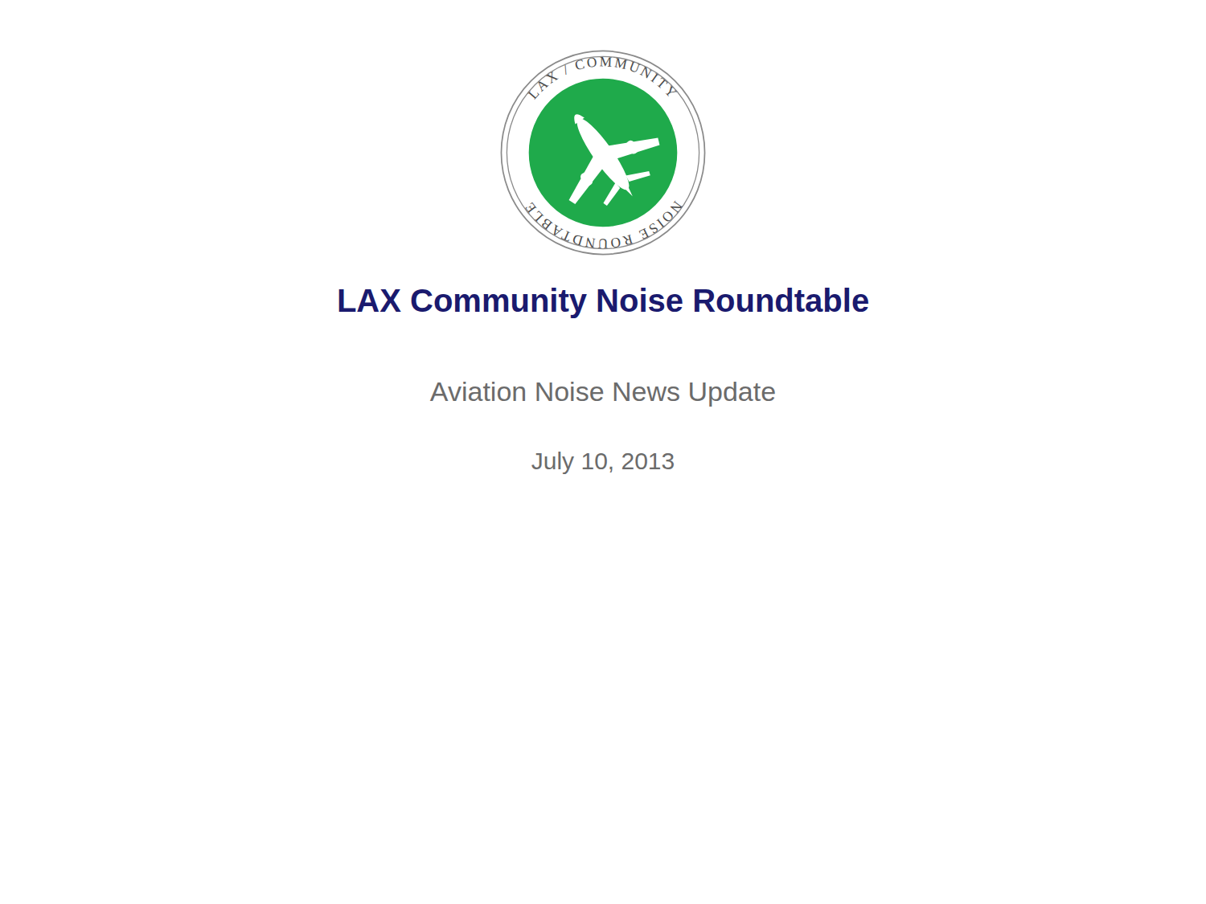LAX / COMMUNITY NOISE ROUNDTABLE
LAX Community Noise Roundtable
Aviation Noise News Update
July 10, 2013